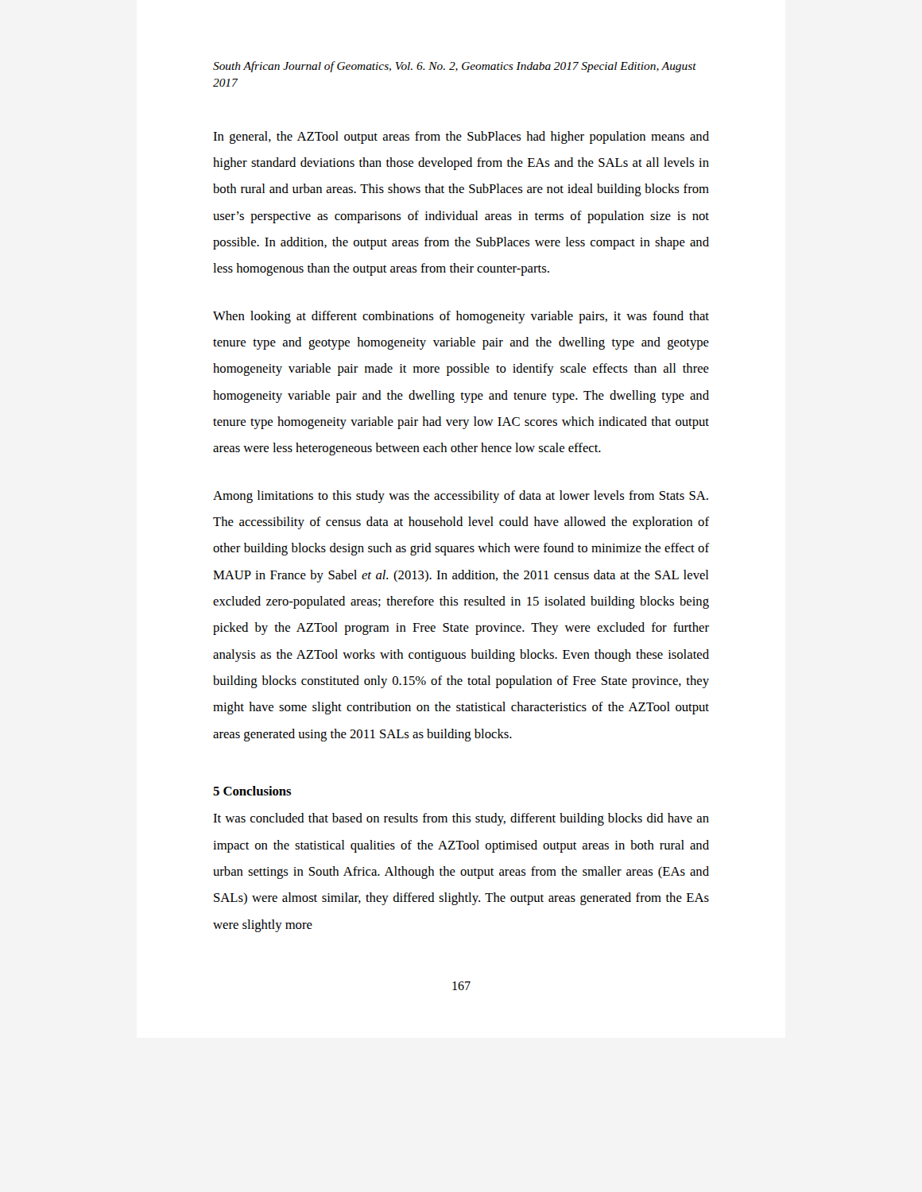South African Journal of Geomatics, Vol. 6. No. 2, Geomatics Indaba 2017 Special Edition, August 2017
In general, the AZTool output areas from the SubPlaces had higher population means and higher standard deviations than those developed from the EAs and the SALs at all levels in both rural and urban areas. This shows that the SubPlaces are not ideal building blocks from user’s perspective as comparisons of individual areas in terms of population size is not possible. In addition, the output areas from the SubPlaces were less compact in shape and less homogenous than the output areas from their counter-parts.
When looking at different combinations of homogeneity variable pairs, it was found that tenure type and geotype homogeneity variable pair and the dwelling type and geotype homogeneity variable pair made it more possible to identify scale effects than all three homogeneity variable pair and the dwelling type and tenure type. The dwelling type and tenure type homogeneity variable pair had very low IAC scores which indicated that output areas were less heterogeneous between each other hence low scale effect.
Among limitations to this study was the accessibility of data at lower levels from Stats SA. The accessibility of census data at household level could have allowed the exploration of other building blocks design such as grid squares which were found to minimize the effect of MAUP in France by Sabel et al. (2013). In addition, the 2011 census data at the SAL level excluded zero-populated areas; therefore this resulted in 15 isolated building blocks being picked by the AZTool program in Free State province. They were excluded for further analysis as the AZTool works with contiguous building blocks. Even though these isolated building blocks constituted only 0.15% of the total population of Free State province, they might have some slight contribution on the statistical characteristics of the AZTool output areas generated using the 2011 SALs as building blocks.
5 Conclusions
It was concluded that based on results from this study, different building blocks did have an impact on the statistical qualities of the AZTool optimised output areas in both rural and urban settings in South Africa. Although the output areas from the smaller areas (EAs and SALs) were almost similar, they differed slightly. The output areas generated from the EAs were slightly more
167